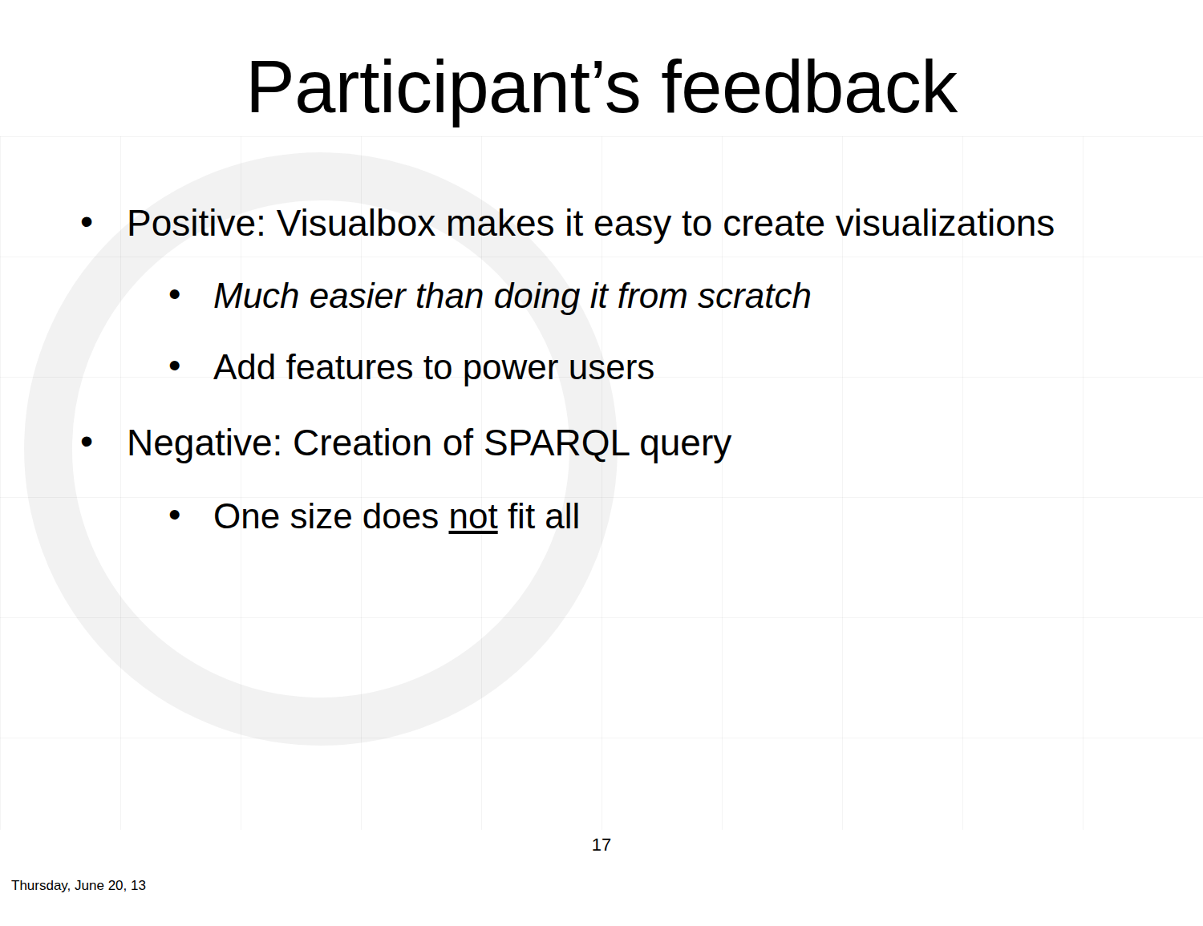Participant’s feedback
Positive: Visualbox makes it easy to create visualizations
Much easier than doing it from scratch
Add features to power users
Negative: Creation of SPARQL query
One size does not fit all
17
Thursday, June 20, 13